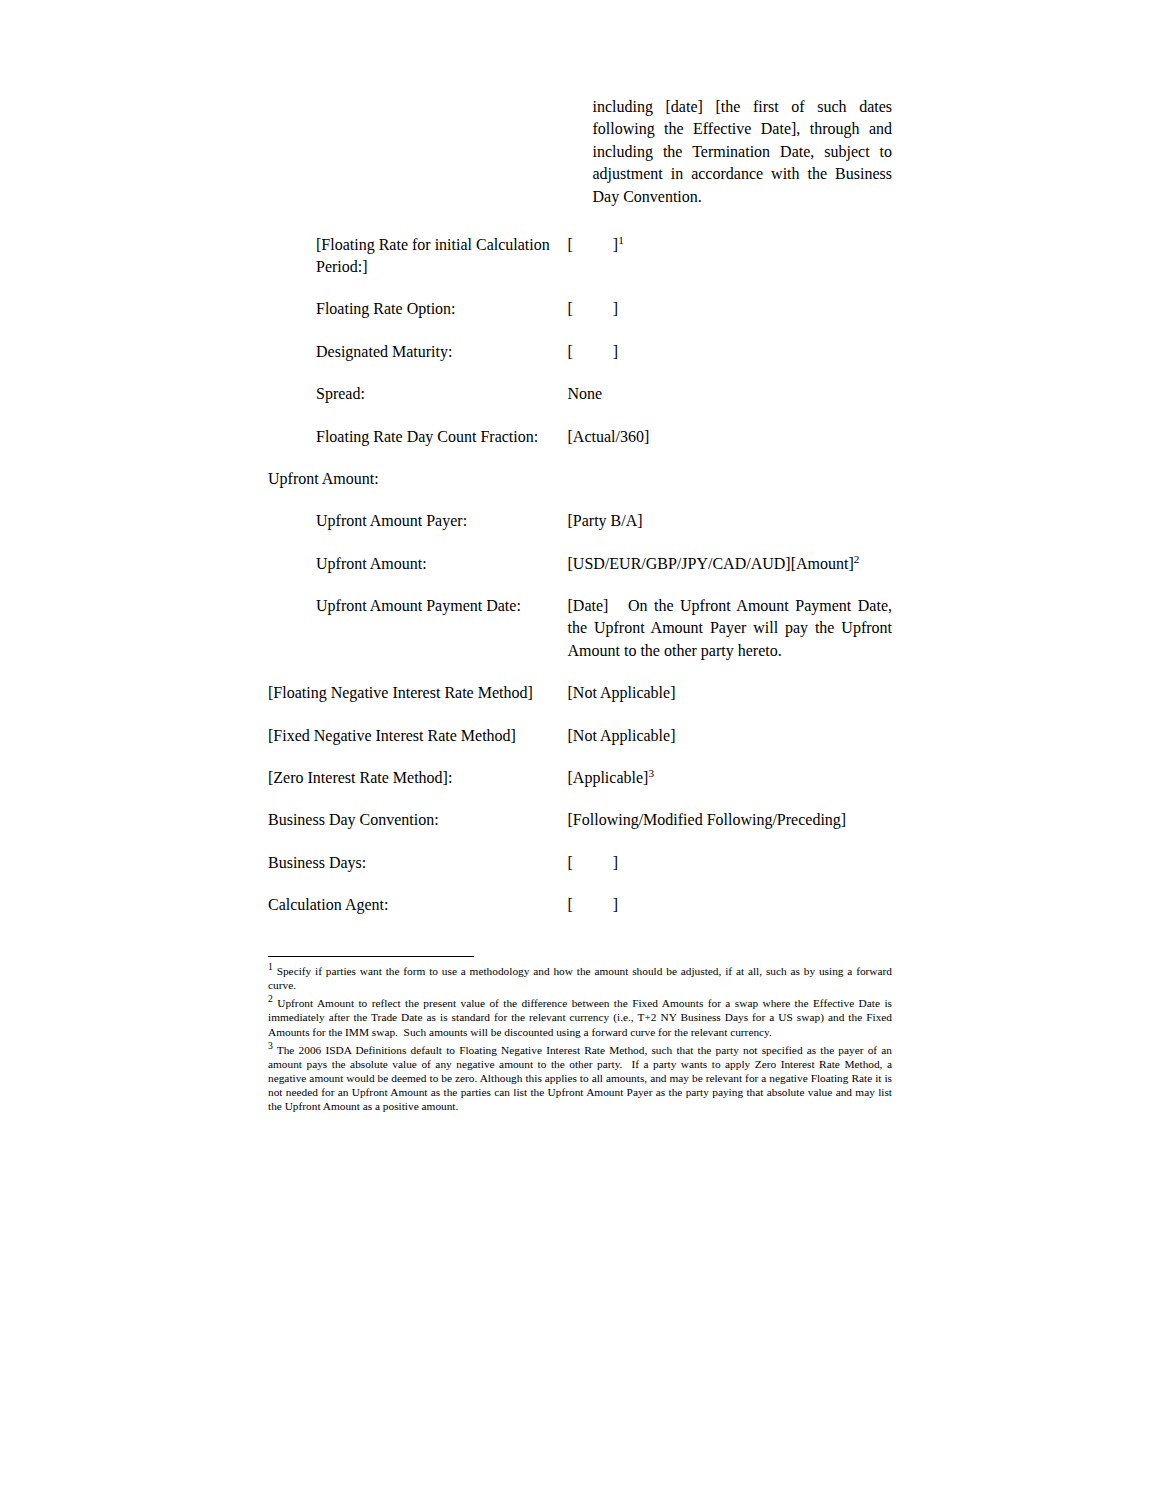including [date] [the first of such dates following the Effective Date], through and including the Termination Date, subject to adjustment in accordance with the Business Day Convention.
[Floating Rate for initial Calculation Period:]
[ ]1
Floating Rate Option:
[ ]
Designated Maturity:
[ ]
Spread:
None
Floating Rate Day Count Fraction:
[Actual/360]
Upfront Amount:
Upfront Amount Payer:
[Party B/A]
Upfront Amount:
[USD/EUR/GBP/JPY/CAD/AUD][Amount]2
Upfront Amount Payment Date:
[Date] On the Upfront Amount Payment Date, the Upfront Amount Payer will pay the Upfront Amount to the other party hereto.
[Floating Negative Interest Rate Method]
[Not Applicable]
[Fixed Negative Interest Rate Method]
[Not Applicable]
[Zero Interest Rate Method]:
[Applicable]3
Business Day Convention:
[Following/Modified Following/Preceding]
Business Days:
[ ]
Calculation Agent:
[ ]
1 Specify if parties want the form to use a methodology and how the amount should be adjusted, if at all, such as by using a forward curve.
2 Upfront Amount to reflect the present value of the difference between the Fixed Amounts for a swap where the Effective Date is immediately after the Trade Date as is standard for the relevant currency (i.e., T+2 NY Business Days for a US swap) and the Fixed Amounts for the IMM swap. Such amounts will be discounted using a forward curve for the relevant currency.
3 The 2006 ISDA Definitions default to Floating Negative Interest Rate Method, such that the party not specified as the payer of an amount pays the absolute value of any negative amount to the other party. If a party wants to apply Zero Interest Rate Method, a negative amount would be deemed to be zero. Although this applies to all amounts, and may be relevant for a negative Floating Rate it is not needed for an Upfront Amount as the parties can list the Upfront Amount Payer as the party paying that absolute value and may list the Upfront Amount as a positive amount.